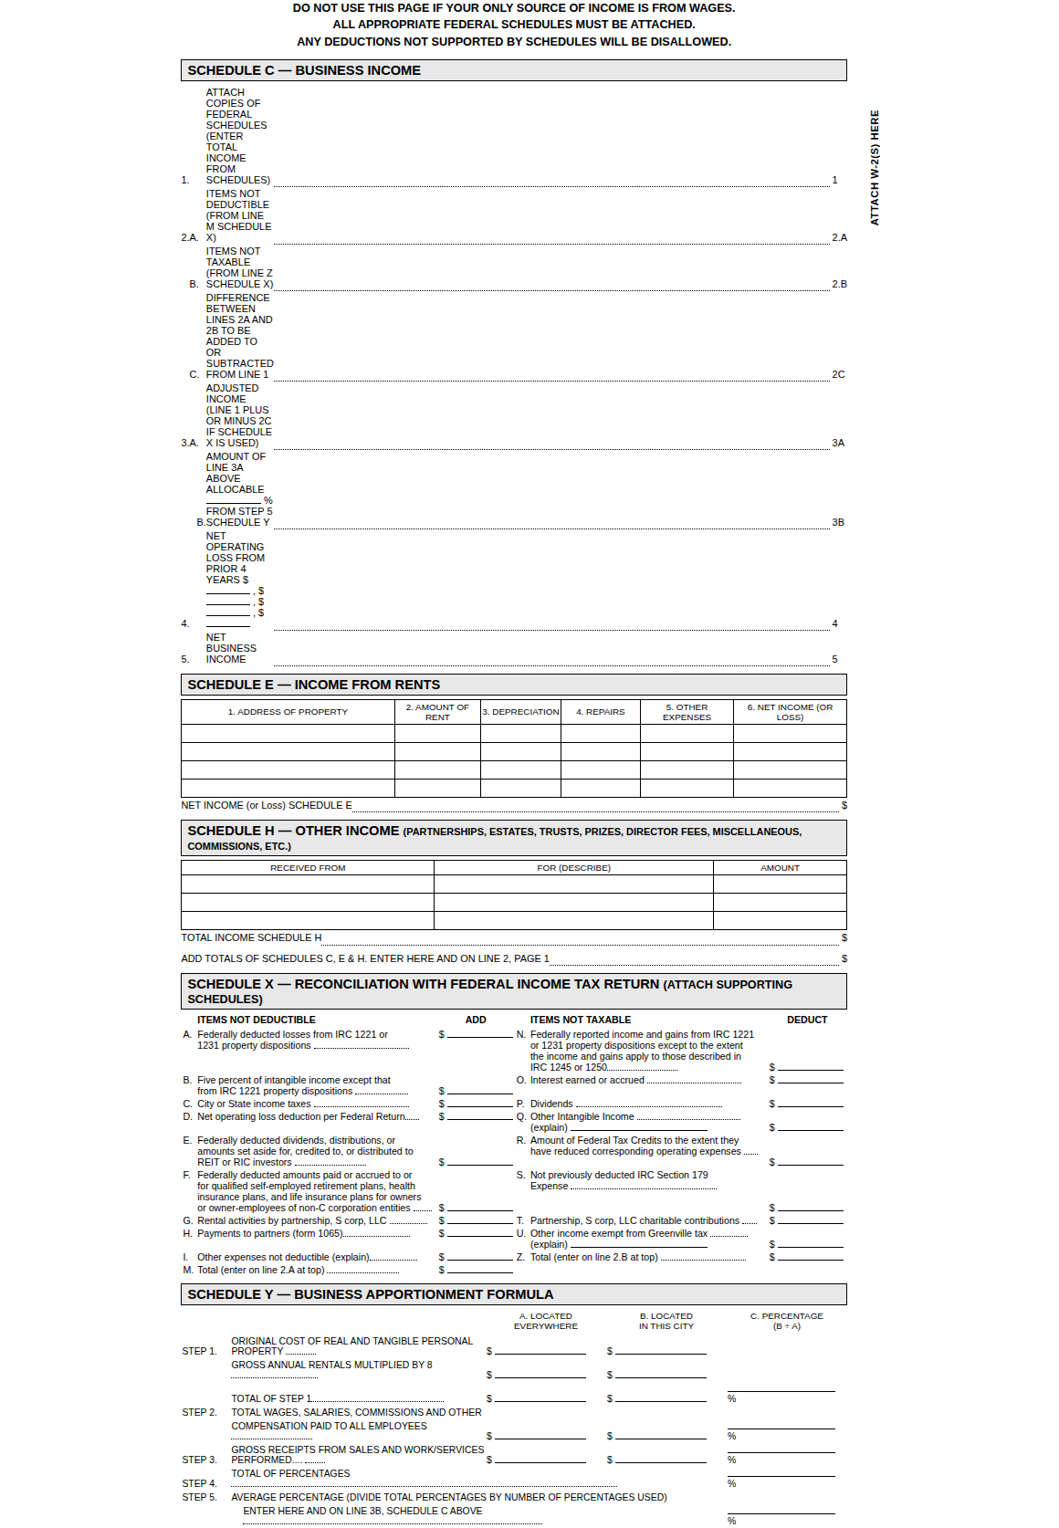ATTACH W-2(S) HERE
DO NOT USE THIS PAGE IF YOUR ONLY SOURCE OF INCOME IS FROM WAGES.
ALL APPROPRIATE FEDERAL SCHEDULES MUST BE ATTACHED.
ANY DEDUCTIONS NOT SUPPORTED BY SCHEDULES WILL BE DISALLOWED.
SCHEDULE C — BUSINESS INCOME
| 1. | | ATTACH COPIES OF FEDERAL SCHEDULES (ENTER TOTAL INCOME FROM SCHEDULES) | | 1 | |
| 2. | A. | ITEMS NOT DEDUCTIBLE (FROM LINE M SCHEDULE X) | | 2.A | |
| | B. | ITEMS NOT TAXABLE (FROM LINE Z SCHEDULE X) | | 2.B | |
| | C. | DIFFERENCE BETWEEN LINES 2A AND 2B TO BE ADDED TO OR SUBTRACTED FROM LINE 1 | | 2C | |
| 3. | A. | ADJUSTED INCOME (LINE 1 PLUS OR MINUS 2C IF SCHEDULE X IS USED) | | 3A | |
| | B. | AMOUNT OF LINE 3A ABOVE ALLOCABLE % FROM STEP 5 SCHEDULE Y | | 3B | |
| 4. | | NET OPERATING LOSS FROM PRIOR 4 YEARS $ , $ , $ , $ | | 4 | |
| 5. | | NET BUSINESS INCOME | | 5 | |
SCHEDULE E — INCOME FROM RENTS
| 1. ADDRESS OF PROPERTY | 2. AMOUNT OF RENT | 3. DEPRECIATION | 4. REPAIRS | 5. OTHER EXPENSES | 6. NET INCOME (OR LOSS) |
| --- | --- | --- | --- | --- | --- |
| NET INCOME (or Loss) SCHEDULE E | | $ | |
SCHEDULE H — OTHER INCOME (PARTNERSHIPS, ESTATES, TRUSTS, PRIZES, DIRECTOR FEES, MISCELLANEOUS, COMMISSIONS, ETC.)
| RECEIVED FROM | FOR (DESCRIBE) | AMOUNT |
| --- | --- | --- |
| TOTAL INCOME SCHEDULE H | | $ | |
| ADD TOTALS OF SCHEDULES C, E & H. ENTER HERE AND ON LINE 2, PAGE 1 | | $ | |
SCHEDULE X — RECONCILIATION WITH FEDERAL INCOME TAX RETURN (ATTACH SUPPORTING SCHEDULES)
| | ITEMS NOT DEDUCTIBLE | ADD | | ITEMS NOT TAXABLE | DEDUCT |
| A. | Federally deducted losses from IRC 1221 or 1231 property dispositions | $ | N. | Federally reported income and gains from IRC 1221 or 1231 property dispositions except to the extent the income and gains apply to those described in IRC 1245 or 1250 | $ |
| B. | Five percent of intangible income except that from IRC 1221 property dispositions | $ | O. | Interest earned or accrued | $ |
| C. | City or State income taxes | $ | P. | Dividends | $ |
| D. | Net operating loss deduction per Federal Return | $ | Q. | Other Intangible Income (explain) | $ |
| E. | Federally deducted dividends, distributions, or amounts set aside for, credited to, or distributed to REIT or RIC investors | $ | R. | Amount of Federal Tax Credits to the extent they have reduced corresponding operating expenses | $ |
| F. | Federally deducted amounts paid or accrued to or for qualified self-employed retirement plans, health insurance plans, and life insurance plans for owners or owner-employees of non-C corporation entities | $ | S. | Not previously deducted IRC Section 179 Expense | $ |
| G. | Rental activities by partnership, S corp, LLC | $ | T. | Partnership, S corp, LLC charitable contributions | $ |
| H. | Payments to partners (form 1065) | $ | U. | Other income exempt from Greenville tax (explain) | $ |
| I. | Other expenses not deductible (explain) | $ | Z. | Total (enter on line 2.B at top) | $ |
| M. | Total (enter on line 2.A at top) | $ | | | |
SCHEDULE Y — BUSINESS APPORTIONMENT FORMULA
| | | A. LOCATED EVERYWHERE | B. LOCATED IN THIS CITY | C. PERCENTAGE (B ÷ A) |
| STEP 1. | ORIGINAL COST OF REAL AND TANGIBLE PERSONAL PROPERTY | $ | $ | |
| | GROSS ANNUAL RENTALS MULTIPLIED BY 8 | $ | $ | |
| | TOTAL OF STEP 1 | $ | $ | % |
| STEP 2. | TOTAL WAGES, SALARIES, COMMISSIONS AND OTHER | | | |
| | COMPENSATION PAID TO ALL EMPLOYEES | $ | $ | % |
| STEP 3. | GROSS RECEIPTS FROM SALES AND WORK/SERVICES PERFORMED.... | $ | $ | % |
| STEP 4. | TOTAL OF PERCENTAGES | % |
| STEP 5. | AVERAGE PERCENTAGE (DIVIDE TOTAL PERCENTAGES BY NUMBER OF PERCENTAGES USED) |
| | ENTER HERE AND ON LINE 3B, SCHEDULE C ABOVE | % |